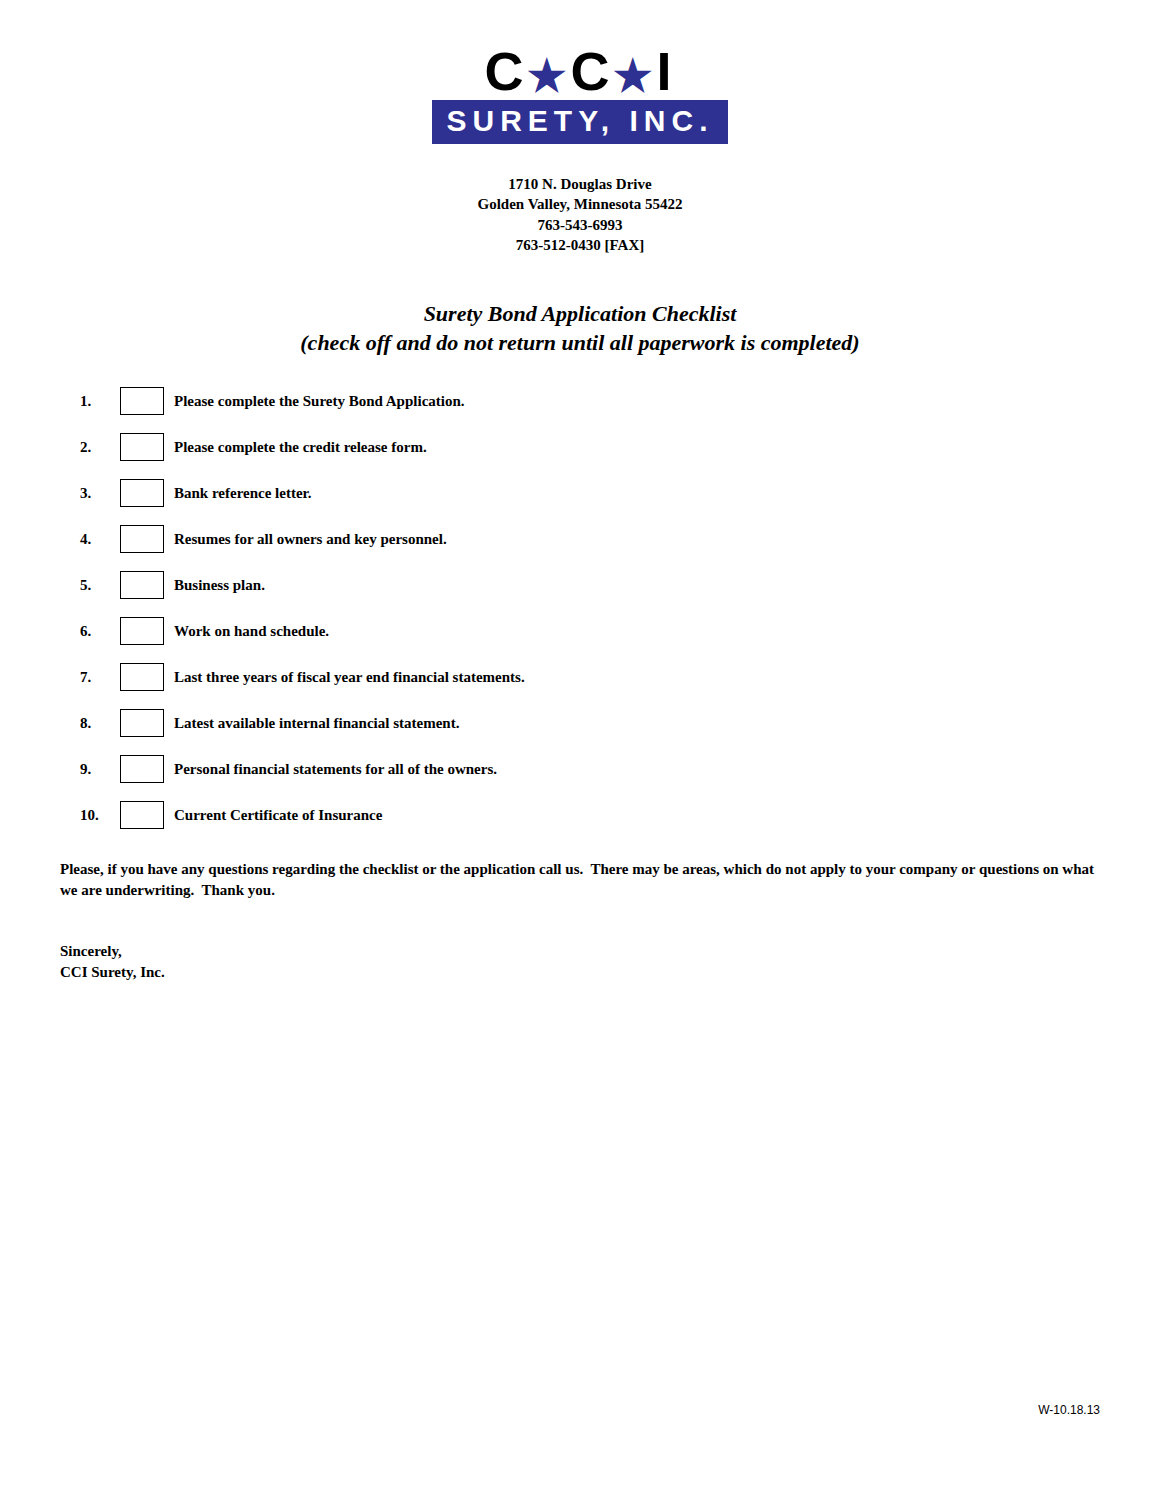C★C★I
SURETY, INC.
1710 N. Douglas Drive
Golden Valley, Minnesota 55422
763-543-6993
763-512-0430 [FAX]
Surety Bond Application Checklist
(check off and do not return until all paperwork is completed)
Please complete the Surety Bond Application.
Please complete the credit release form.
Bank reference letter.
Resumes for all owners and key personnel.
Business plan.
Work on hand schedule.
Last three years of fiscal year end financial statements.
Latest available internal financial statement.
Personal financial statements for all of the owners.
Current Certificate of Insurance
Please, if you have any questions regarding the checklist or the application call us. There may be areas, which do not apply to your company or questions on what we are underwriting. Thank you.
Sincerely,
CCI Surety, Inc.
W-10.18.13